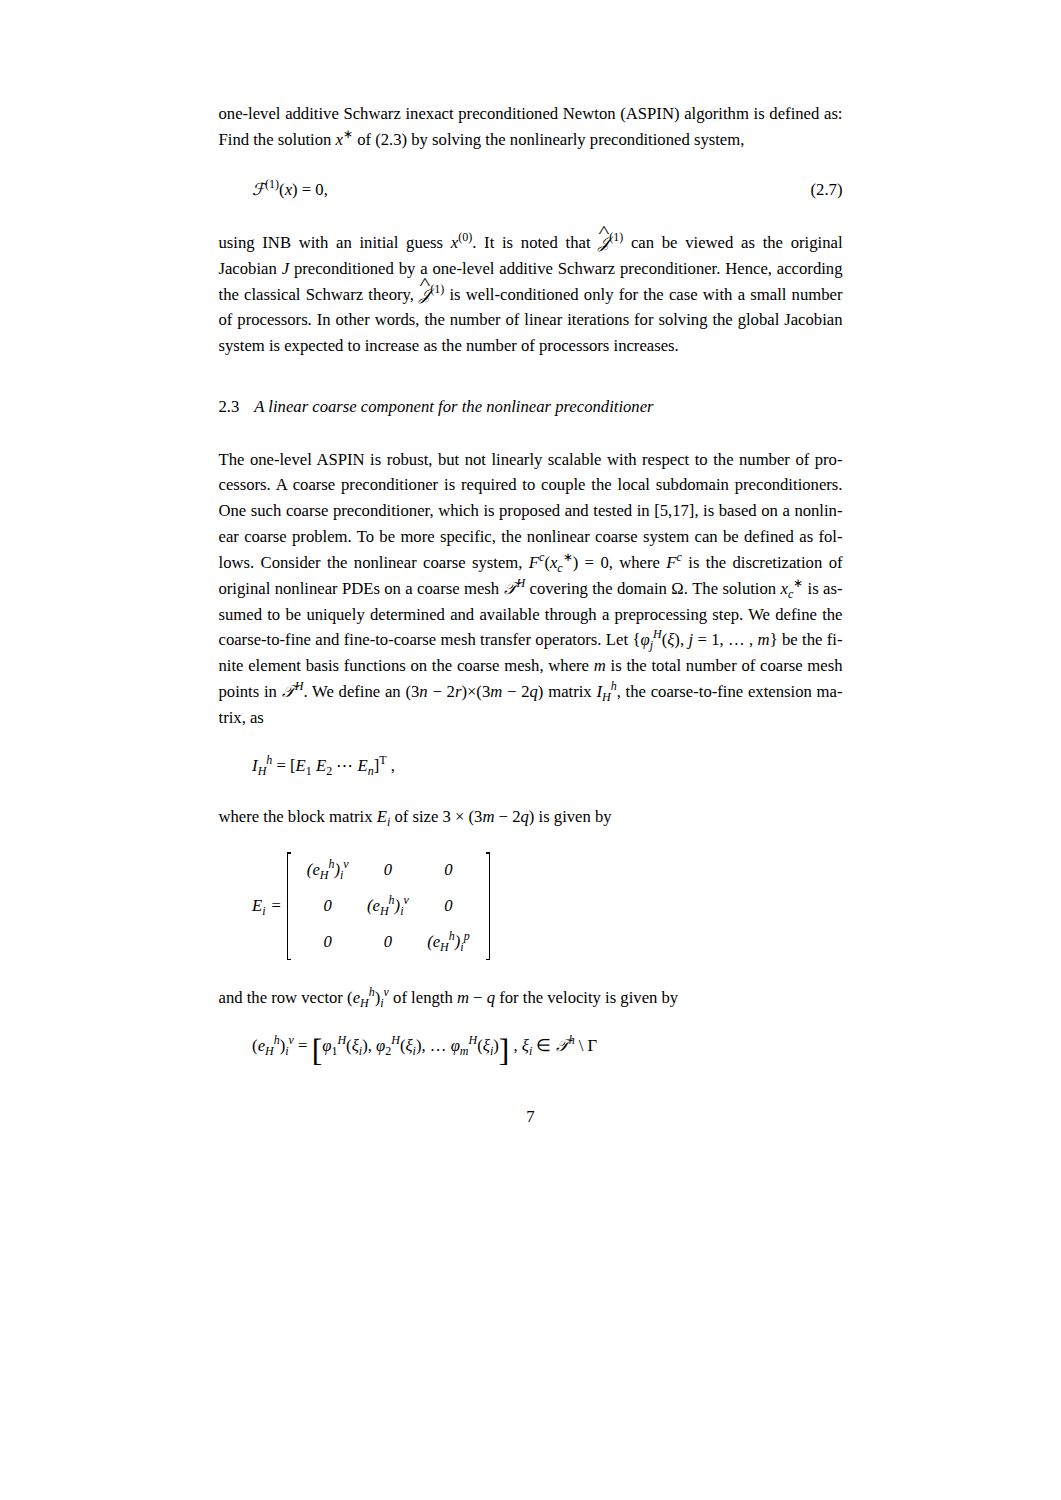one-level additive Schwarz inexact preconditioned Newton (ASPIN) algorithm is defined as: Find the solution x∗ of (2.3) by solving the nonlinearly preconditioned system,
ℱ(1)(x) = 0, (2.7)
using INB with an initial guess x(0). It is noted that ^𝒥(1) can be viewed as the original Jacobian J preconditioned by a one-level additive Schwarz preconditioner. Hence, according the classical Schwarz theory, ^𝒥(1) is well-conditioned only for the case with a small number of processors. In other words, the number of linear iterations for solving the global Jacobian system is expected to increase as the number of processors increases.
2.3 A linear coarse component for the nonlinear preconditioner
The one-level ASPIN is robust, but not linearly scalable with respect to the number of processors. A coarse preconditioner is required to couple the local subdomain preconditioners. One such coarse preconditioner, which is proposed and tested in [5,17], is based on a nonlinear coarse problem. To be more specific, the nonlinear coarse system can be defined as follows. Consider the nonlinear coarse system, Fc(xc∗) = 0, where Fc is the discretization of original nonlinear PDEs on a coarse mesh 𝒯H covering the domain Ω. The solution xc∗ is assumed to be uniquely determined and available through a preprocessing step. We define the coarse-to-fine and fine-to-coarse mesh transfer operators. Let {φjH(ξ), j = 1, … , m} be the finite element basis functions on the coarse mesh, where m is the total number of coarse mesh points in 𝒯H. We define an (3n − 2r)×(3m − 2q) matrix IHh, the coarse-to-fine extension matrix, as
IHh = [E1 E2 ⋯ En]T ,
where the block matrix Ei of size 3 × (3m − 2q) is given by
Ei =
| ( e H h ) i v | 0 | 0 |
| 0 | ( e H h ) i v | 0 |
| 0 | 0 | ( e H h ) i p |
and the row vector (eHh)iv of length m − q for the velocity is given by
(eHh)iv = [φ1H(ξi), φ2H(ξi), … φmH(ξi)] , ξi ∈ 𝒯h \ Γ
7